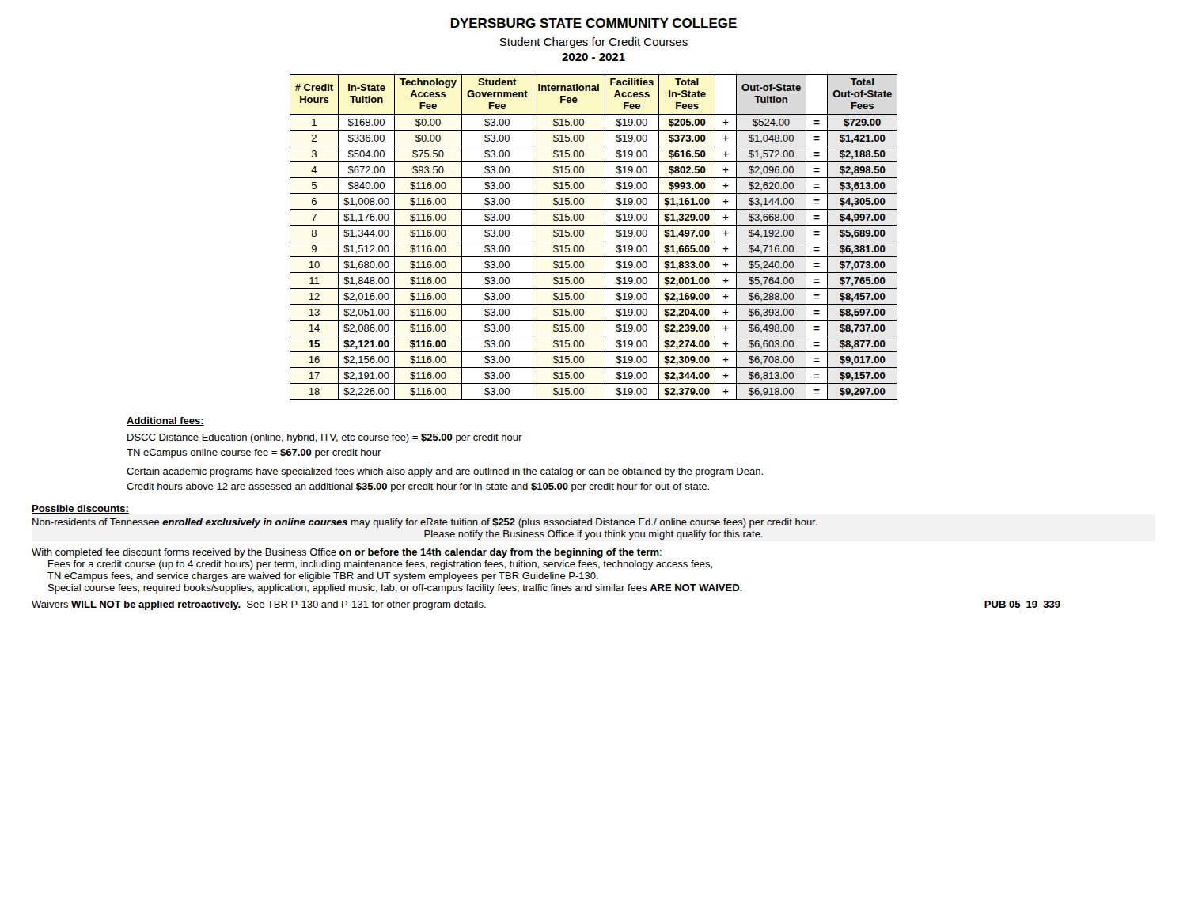DYERSBURG STATE COMMUNITY COLLEGE
Student Charges for Credit Courses
2020 - 2021
| # Credit Hours | In-State Tuition | Technology Access Fee | Student Government Fee | International Fee | Facilities Access Fee | Total In-State Fees | | Out-of-State Tuition | | Total Out-of-State Fees |
| --- | --- | --- | --- | --- | --- | --- | --- | --- | --- | --- |
| 1 | $168.00 | $0.00 | $3.00 | $15.00 | $19.00 | $205.00 | + | $524.00 | = | $729.00 |
| 2 | $336.00 | $0.00 | $3.00 | $15.00 | $19.00 | $373.00 | + | $1,048.00 | = | $1,421.00 |
| 3 | $504.00 | $75.50 | $3.00 | $15.00 | $19.00 | $616.50 | + | $1,572.00 | = | $2,188.50 |
| 4 | $672.00 | $93.50 | $3.00 | $15.00 | $19.00 | $802.50 | + | $2,096.00 | = | $2,898.50 |
| 5 | $840.00 | $116.00 | $3.00 | $15.00 | $19.00 | $993.00 | + | $2,620.00 | = | $3,613.00 |
| 6 | $1,008.00 | $116.00 | $3.00 | $15.00 | $19.00 | $1,161.00 | + | $3,144.00 | = | $4,305.00 |
| 7 | $1,176.00 | $116.00 | $3.00 | $15.00 | $19.00 | $1,329.00 | + | $3,668.00 | = | $4,997.00 |
| 8 | $1,344.00 | $116.00 | $3.00 | $15.00 | $19.00 | $1,497.00 | + | $4,192.00 | = | $5,689.00 |
| 9 | $1,512.00 | $116.00 | $3.00 | $15.00 | $19.00 | $1,665.00 | + | $4,716.00 | = | $6,381.00 |
| 10 | $1,680.00 | $116.00 | $3.00 | $15.00 | $19.00 | $1,833.00 | + | $5,240.00 | = | $7,073.00 |
| 11 | $1,848.00 | $116.00 | $3.00 | $15.00 | $19.00 | $2,001.00 | + | $5,764.00 | = | $7,765.00 |
| 12 | $2,016.00 | $116.00 | $3.00 | $15.00 | $19.00 | $2,169.00 | + | $6,288.00 | = | $8,457.00 |
| 13 | $2,051.00 | $116.00 | $3.00 | $15.00 | $19.00 | $2,204.00 | + | $6,393.00 | = | $8,597.00 |
| 14 | $2,086.00 | $116.00 | $3.00 | $15.00 | $19.00 | $2,239.00 | + | $6,498.00 | = | $8,737.00 |
| 15 | $2,121.00 | $116.00 | $3.00 | $15.00 | $19.00 | $2,274.00 | + | $6,603.00 | = | $8,877.00 |
| 16 | $2,156.00 | $116.00 | $3.00 | $15.00 | $19.00 | $2,309.00 | + | $6,708.00 | = | $9,017.00 |
| 17 | $2,191.00 | $116.00 | $3.00 | $15.00 | $19.00 | $2,344.00 | + | $6,813.00 | = | $9,157.00 |
| 18 | $2,226.00 | $116.00 | $3.00 | $15.00 | $19.00 | $2,379.00 | + | $6,918.00 | = | $9,297.00 |
Additional fees:
DSCC Distance Education (online, hybrid, ITV, etc course fee) = $25.00 per credit hour
TN eCampus online course fee = $67.00 per credit hour
Certain academic programs have specialized fees which also apply and are outlined in the catalog or can be obtained by the program Dean.
Credit hours above 12 are assessed an additional $35.00 per credit hour for in-state and $105.00 per credit hour for out-of-state.
Possible discounts:
Non-residents of Tennessee enrolled exclusively in online courses may qualify for eRate tuition of $252 (plus associated Distance Ed./ online course fees) per credit hour.
Please notify the Business Office if you think you might qualify for this rate.
With completed fee discount forms received by the Business Office on or before the 14th calendar day from the beginning of the term:
Fees for a credit course (up to 4 credit hours) per term, including maintenance fees, registration fees, tuition, service fees, technology access fees,
TN eCampus fees, and service charges are waived for eligible TBR and UT system employees per TBR Guideline P-130.
Special course fees, required books/supplies, application, applied music, lab, or off-campus facility fees, traffic fines and similar fees ARE NOT WAIVED.
Waivers WILL NOT be applied retroactively. See TBR P-130 and P-131 for other program details. PUB 05_19_339